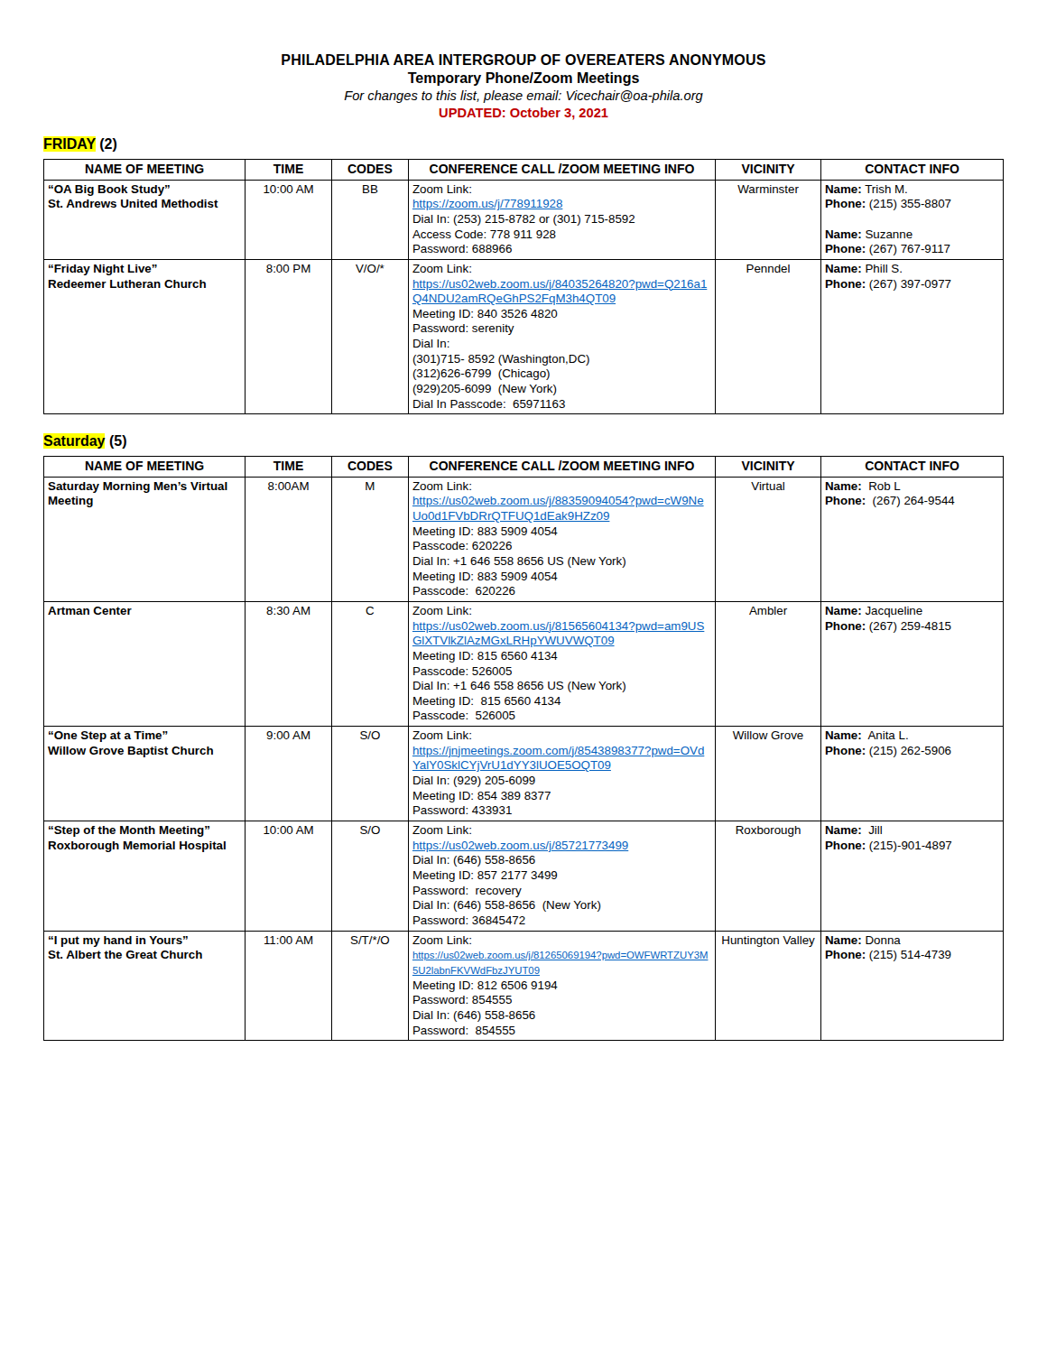PHILADELPHIA AREA INTERGROUP OF OVEREATERS ANONYMOUS
Temporary Phone/Zoom Meetings
For changes to this list, please email: Vicechair@oa-phila.org
UPDATED: October 3, 2021
FRIDAY (2)
| NAME OF MEETING | TIME | CODES | CONFERENCE CALL /ZOOM MEETING INFO | VICINITY | CONTACT INFO |
| --- | --- | --- | --- | --- | --- |
| “OA Big Book Study” St. Andrews United Methodist | 10:00 AM | BB | Zoom Link: https://zoom.us/j/778911928 Dial In: (253) 215-8782 or (301) 715-8592 Access Code: 778 911 928 Password: 688966 | Warminster | Name: Trish M. Phone: (215) 355-8807 Name: Suzanne Phone: (267) 767-9117 |
| “Friday Night Live” Redeemer Lutheran Church | 8:00 PM | V/O/* | Zoom Link: https://us02web.zoom.us/j/84035264820?pwd=Q216a1Q4NDU2amRQeGhPS2FqM3h4QT09 Meeting ID: 840 3526 4820 Password: serenity Dial In: (301)715- 8592 (Washington,DC) (312)626-6799 (Chicago) (929)205-6099 (New York) Dial In Passcode: 65971163 | Penndel | Name: Phill S. Phone: (267) 397-0977 |
Saturday (5)
| NAME OF MEETING | TIME | CODES | CONFERENCE CALL /ZOOM MEETING INFO | VICINITY | CONTACT INFO |
| --- | --- | --- | --- | --- | --- |
| Saturday Morning Men’s Virtual Meeting | 8:00AM | M | Zoom Link: https://us02web.zoom.us/j/88359094054?pwd=cW9NeUo0d1FVbDRrQTFUQ1dEak9HZz09 Meeting ID: 883 5909 4054 Passcode: 620226 Dial In: +1 646 558 8656 US (New York) Meeting ID: 883 5909 4054 Passcode: 620226 | Virtual | Name: Rob L Phone: (267) 264-9544 |
| Artman Center | 8:30 AM | C | Zoom Link: https://us02web.zoom.us/j/81565604134?pwd=am9USGlXTVlkZlAzMGxLRHpYWUVWQT09 Meeting ID: 815 6560 4134 Passcode: 526005 Dial In: +1 646 558 8656 US (New York) Meeting ID: 815 6560 4134 Passcode: 526005 | Ambler | Name: Jacqueline Phone: (267) 259-4815 |
| “One Step at a Time” Willow Grove Baptist Church | 9:00 AM | S/O | Zoom Link: https://jnjmeetings.zoom.com/j/8543898377?pwd=OVdYalY0SklCYjVrU1dYY3lUOE5OQT09 Dial In: (929) 205-6099 Meeting ID: 854 389 8377 Password: 433931 | Willow Grove | Name: Anita L. Phone: (215) 262-5906 |
| “Step of the Month Meeting” Roxborough Memorial Hospital | 10:00 AM | S/O | Zoom Link: https://us02web.zoom.us/j/85721773499 Dial In: (646) 558-8656 Meeting ID: 857 2177 3499 Password: recovery Dial In: (646) 558-8656 (New York) Password: 36845472 | Roxborough | Name: Jill Phone: (215)-901-4897 |
| “I put my hand in Yours” St. Albert the Great Church | 11:00 AM | S/T/*/O | Zoom Link: https://us02web.zoom.us/j/81265069194?pwd=OWFWRTZUY3M5U2labnFKVWdFbzJYUT09 Meeting ID: 812 6506 9194 Password: 854555 Dial In: (646) 558-8656 Password: 854555 | Huntington Valley | Name: Donna Phone: (215) 514-4739 |